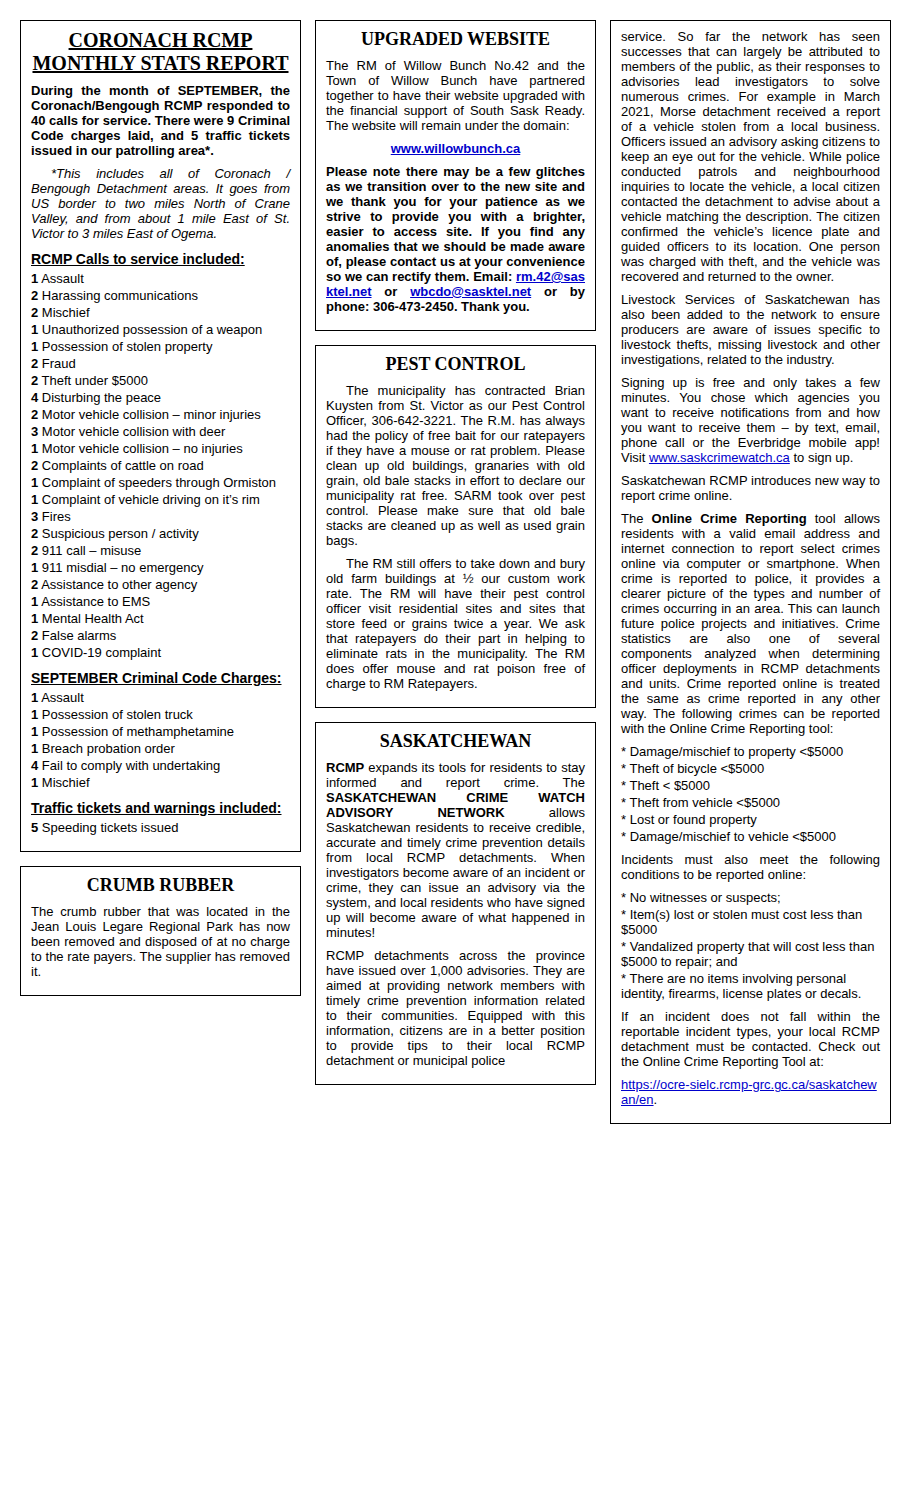CORONACH RCMP MONTHLY STATS REPORT
During the month of SEPTEMBER, the Coronach/Bengough RCMP responded to 40 calls for service. There were 9 Criminal Code charges laid, and 5 traffic tickets issued in our patrolling area*.
*This includes all of Coronach / Bengough Detachment areas. It goes from US border to two miles North of Crane Valley, and from about 1 mile East of St. Victor to 3 miles East of Ogema.
RCMP Calls to service included:
1 Assault
2 Harassing communications
2 Mischief
1 Unauthorized possession of a weapon
1 Possession of stolen property
2 Fraud
2 Theft under $5000
4 Disturbing the peace
2 Motor vehicle collision – minor injuries
3 Motor vehicle collision with deer
1 Motor vehicle collision – no injuries
2 Complaints of cattle on road
1 Complaint of speeders through Ormiston
1 Complaint of vehicle driving on it’s rim
3 Fires
2 Suspicious person / activity
2 911 call – misuse
1 911 misdial – no emergency
2 Assistance to other agency
1 Assistance to EMS
1 Mental Health Act
2 False alarms
1 COVID-19 complaint
SEPTEMBER Criminal Code Charges:
1 Assault
1 Possession of stolen truck
1 Possession of methamphetamine
1 Breach probation order
4 Fail to comply with undertaking
1 Mischief
Traffic tickets and warnings included:
5 Speeding tickets issued
CRUMB RUBBER
The crumb rubber that was located in the Jean Louis Legare Regional Park has now been removed and disposed of at no charge to the rate payers. The supplier has removed it.
UPGRADED WEBSITE
The RM of Willow Bunch No.42 and the Town of Willow Bunch have partnered together to have their website upgraded with the financial support of South Sask Ready. The website will remain under the domain:
www.willowbunch.ca
Please note there may be a few glitches as we transition over to the new site and we thank you for your patience as we strive to provide you with a brighter, easier to access site. If you find any anomalies that we should be made aware of, please contact us at your convenience so we can rectify them. Email: rm.42@sasktel.net or wbcdo@sasktel.net or by phone: 306-473-2450. Thank you.
PEST CONTROL
The municipality has contracted Brian Kuysten from St. Victor as our Pest Control Officer, 306-642-3221. The R.M. has always had the policy of free bait for our ratepayers if they have a mouse or rat problem. Please clean up old buildings, granaries with old grain, old bale stacks in effort to declare our municipality rat free. SARM took over pest control. Please make sure that old bale stacks are cleaned up as well as used grain bags.
The RM still offers to take down and bury old farm buildings at ½ our custom work rate. The RM will have their pest control officer visit residential sites and sites that store feed or grains twice a year. We ask that ratepayers do their part in helping to eliminate rats in the municipality. The RM does offer mouse and rat poison free of charge to RM Ratepayers.
SASKATCHEWAN
RCMP expands its tools for residents to stay informed and report crime. The SASKATCHEWAN CRIME WATCH ADVISORY NETWORK allows Saskatchewan residents to receive credible, accurate and timely crime prevention details from local RCMP detachments. When investigators become aware of an incident or crime, they can issue an advisory via the system, and local residents who have signed up will become aware of what happened in minutes!
RCMP detachments across the province have issued over 1,000 advisories. They are aimed at providing network members with timely crime prevention information related to their communities. Equipped with this information, citizens are in a better position to provide tips to their local RCMP detachment or municipal police
service. So far the network has seen successes that can largely be attributed to members of the public, as their responses to advisories lead investigators to solve numerous crimes. For example in March 2021, Morse detachment received a report of a vehicle stolen from a local business. Officers issued an advisory asking citizens to keep an eye out for the vehicle. While police conducted patrols and neighbourhood inquiries to locate the vehicle, a local citizen contacted the detachment to advise about a vehicle matching the description. The citizen confirmed the vehicle’s licence plate and guided officers to its location. One person was charged with theft, and the vehicle was recovered and returned to the owner.
Livestock Services of Saskatchewan has also been added to the network to ensure producers are aware of issues specific to livestock thefts, missing livestock and other investigations, related to the industry.
Signing up is free and only takes a few minutes. You chose which agencies you want to receive notifications from and how you want to receive them – by text, email, phone call or the Everbridge mobile app! Visit www.saskcrimewatch.ca to sign up.
Saskatchewan RCMP introduces new way to report crime online.
The Online Crime Reporting tool allows residents with a valid email address and internet connection to report select crimes online via computer or smartphone. When crime is reported to police, it provides a clearer picture of the types and number of crimes occurring in an area. This can launch future police projects and initiatives. Crime statistics are also one of several components analyzed when determining officer deployments in RCMP detachments and units. Crime reported online is treated the same as crime reported in any other way. The following crimes can be reported with the Online Crime Reporting tool:
* Damage/mischief to property <$5000
* Theft of bicycle <$5000
* Theft < $5000
* Theft from vehicle <$5000
* Lost or found property
* Damage/mischief to vehicle <$5000
Incidents must also meet the following conditions to be reported online:
* No witnesses or suspects;
* Item(s) lost or stolen must cost less than $5000
* Vandalized property that will cost less than $5000 to repair; and
* There are no items involving personal identity, firearms, license plates or decals.
If an incident does not fall within the reportable incident types, your local RCMP detachment must be contacted. Check out the Online Crime Reporting Tool at:
https://ocre-sielc.rcmp-grc.gc.ca/saskatchewan/en.